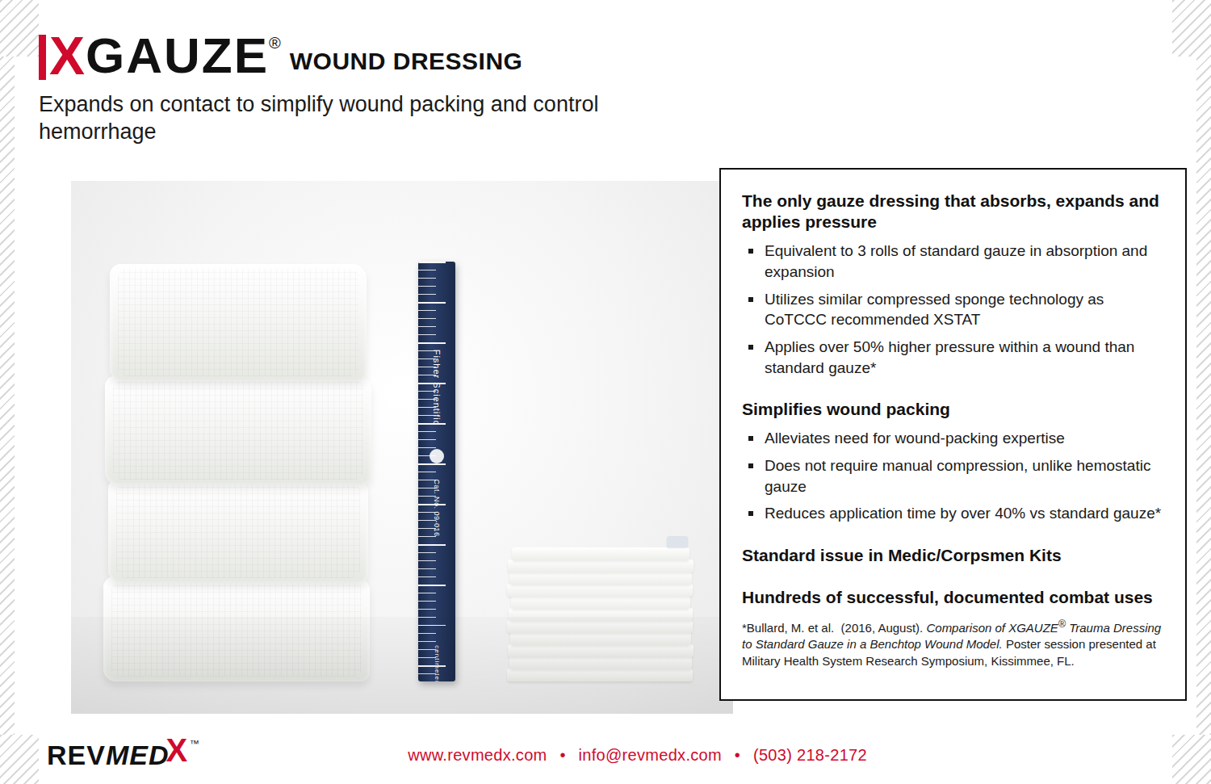XGAUZE®
WOUND DRESSING
Expands on contact to simplify wound packing and control hemorrhage
Fisher Scientific Cat. No. 09-016 centimeters
The only gauze dressing that absorbs, expands and applies pressure
Equivalent to 3 rolls of standard gauze in absorption and expansion
Utilizes similar compressed sponge technology as CoTCCC recommended XSTAT
Applies over 50% higher pressure within a wound than standard gauze*
Simplifies wound packing
Alleviates need for wound-packing expertise
Does not require manual compression, unlike hemostatic gauze
Reduces application time by over 40% vs standard gauze*
Standard issue in Medic/Corpsmen Kits
Hundreds of successful, documented combat uses
*Bullard, M. et al. (2016, August). Comparison of XGAUZE® Trauma Dressing to Standard Gauze in a Benchtop Wound Model. Poster session presented at Military Health System Research Symposium, Kissimmee, FL.
REV MED X™
www.revmedx.com • info@revmedx.com • (503) 218-2172